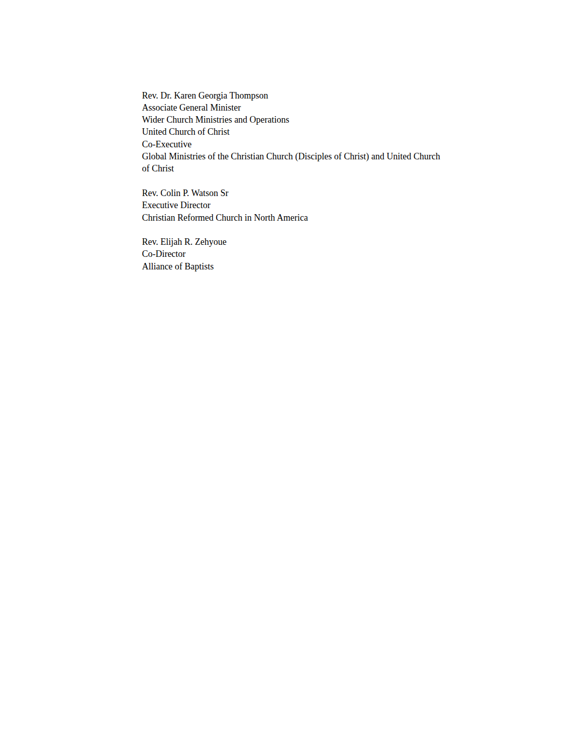Rev. Dr. Karen Georgia Thompson
Associate General Minister
Wider Church Ministries and Operations
United Church of Christ
Co-Executive
Global Ministries of the Christian Church (Disciples of Christ) and United Church of Christ
Rev. Colin P. Watson Sr
Executive Director
Christian Reformed Church in North America
Rev. Elijah R. Zehyoue
Co-Director
Alliance of Baptists